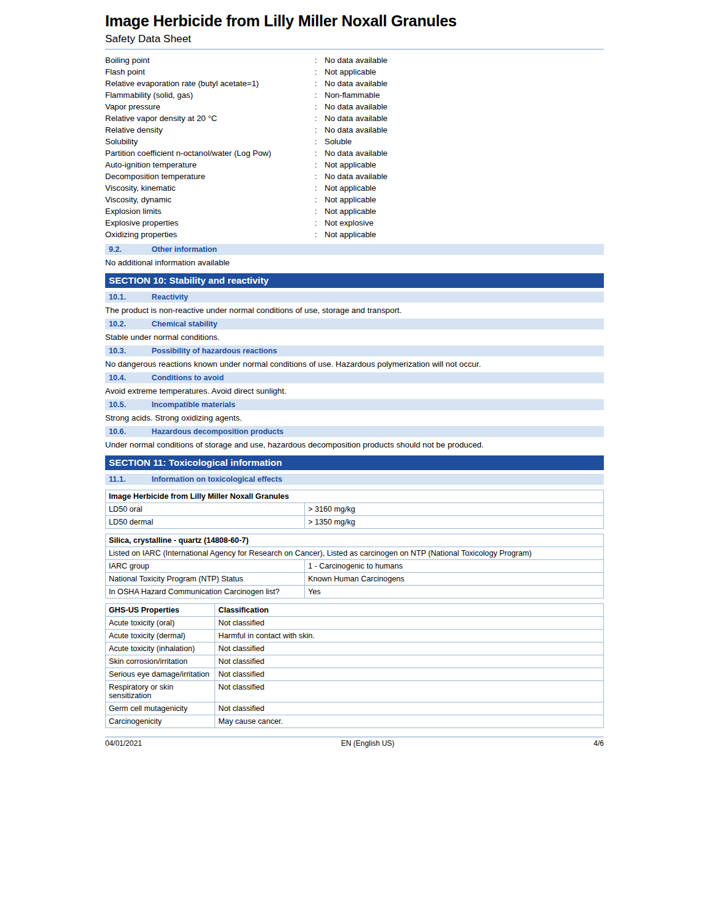Image Herbicide from Lilly Miller Noxall Granules
Safety Data Sheet
| Boiling point | : | No data available |
| Flash point | : | Not applicable |
| Relative evaporation rate (butyl acetate=1) | : | No data available |
| Flammability (solid, gas) | : | Non-flammable |
| Vapor pressure | : | No data available |
| Relative vapor density at 20 °C | : | No data available |
| Relative density | : | No data available |
| Solubility | : | Soluble |
| Partition coefficient n-octanol/water (Log Pow) | : | No data available |
| Auto-ignition temperature | : | Not applicable |
| Decomposition temperature | : | No data available |
| Viscosity, kinematic | : | Not applicable |
| Viscosity, dynamic | : | Not applicable |
| Explosion limits | : | Not applicable |
| Explosive properties | : | Not explosive |
| Oxidizing properties | : | Not applicable |
9.2. Other information
No additional information available
SECTION 10: Stability and reactivity
10.1. Reactivity
The product is non-reactive under normal conditions of use, storage and transport.
10.2. Chemical stability
Stable under normal conditions.
10.3. Possibility of hazardous reactions
No dangerous reactions known under normal conditions of use. Hazardous polymerization will not occur.
10.4. Conditions to avoid
Avoid extreme temperatures. Avoid direct sunlight.
10.5. Incompatible materials
Strong acids. Strong oxidizing agents.
10.6. Hazardous decomposition products
Under normal conditions of storage and use, hazardous decomposition products should not be produced.
SECTION 11: Toxicological information
11.1. Information on toxicological effects
| Image Herbicide from Lilly Miller Noxall Granules |
| --- |
| LD50 oral | > 3160 mg/kg |
| LD50 dermal | > 1350 mg/kg |
| Silica, crystalline - quartz (14808-60-7) |
| --- |
| Listed on IARC (International Agency for Research on Cancer), Listed as carcinogen on NTP (National Toxicology Program) |
| IARC group | 1 - Carcinogenic to humans |
| National Toxicity Program (NTP) Status | Known Human Carcinogens |
| In OSHA Hazard Communication Carcinogen list? | Yes |
| GHS-US Properties | Classification |
| --- | --- |
| Acute toxicity (oral) | Not classified |
| Acute toxicity (dermal) | Harmful in contact with skin. |
| Acute toxicity (inhalation) | Not classified |
| Skin corrosion/irritation | Not classified |
| Serious eye damage/irritation | Not classified |
| Respiratory or skin sensitization | Not classified |
| Germ cell mutagenicity | Not classified |
| Carcinogenicity | May cause cancer. |
04/01/2021 EN (English US) 4/6